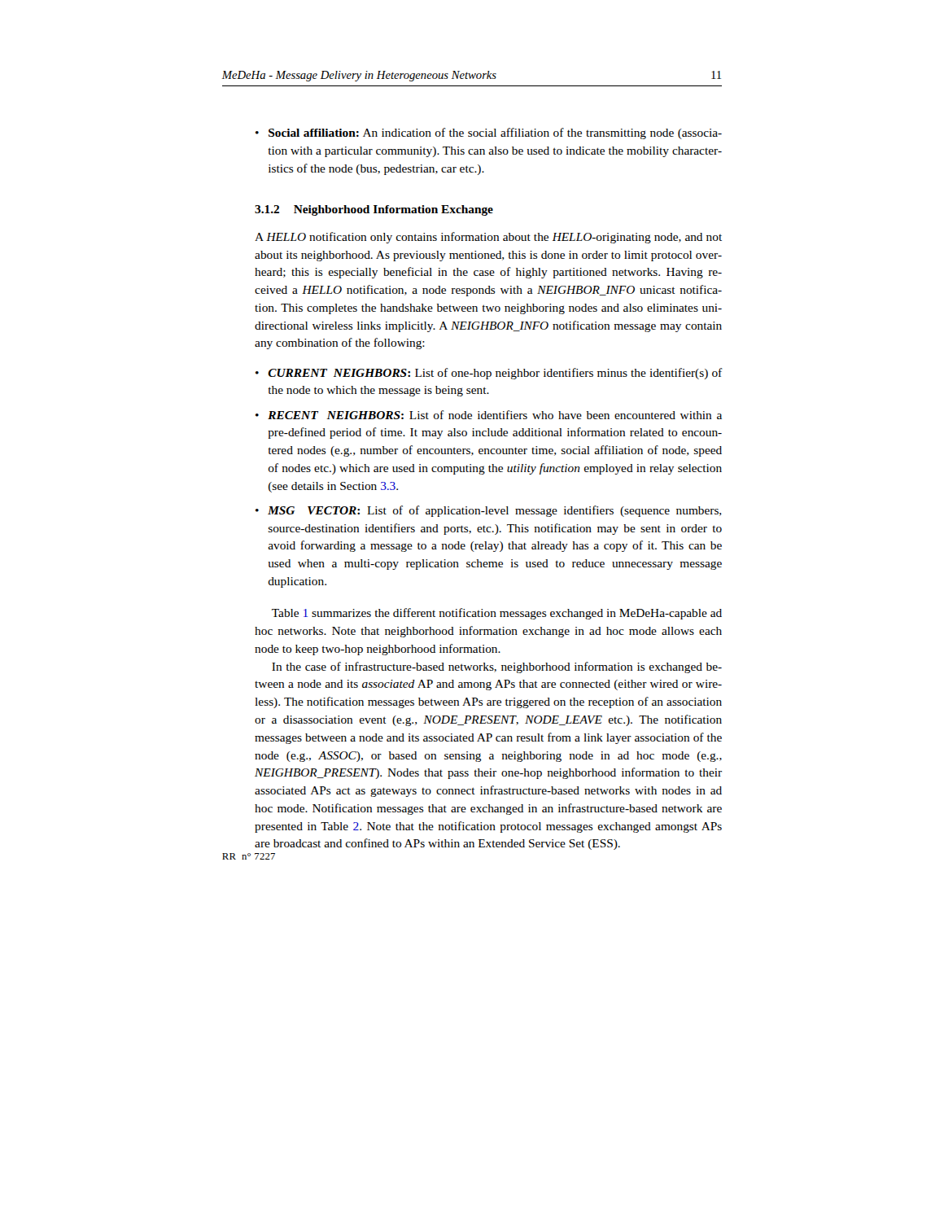MeDeHa - Message Delivery in Heterogeneous Networks 11
Social affiliation: An indication of the social affiliation of the transmitting node (association with a particular community). This can also be used to indicate the mobility characteristics of the node (bus, pedestrian, car etc.).
3.1.2 Neighborhood Information Exchange
A HELLO notification only contains information about the HELLO-originating node, and not about its neighborhood. As previously mentioned, this is done in order to limit protocol overheard; this is especially beneficial in the case of highly partitioned networks. Having received a HELLO notification, a node responds with a NEIGHBOR_INFO unicast notification. This completes the handshake between two neighboring nodes and also eliminates uni-directional wireless links implicitly. A NEIGHBOR_INFO notification message may contain any combination of the following:
CURRENT NEIGHBORS: List of one-hop neighbor identifiers minus the identifier(s) of the node to which the message is being sent.
RECENT NEIGHBORS: List of node identifiers who have been encountered within a pre-defined period of time. It may also include additional information related to encountered nodes (e.g., number of encounters, encounter time, social affiliation of node, speed of nodes etc.) which are used in computing the utility function employed in relay selection (see details in Section 3.3.
MSG VECTOR: List of of application-level message identifiers (sequence numbers, source-destination identifiers and ports, etc.). This notification may be sent in order to avoid forwarding a message to a node (relay) that already has a copy of it. This can be used when a multi-copy replication scheme is used to reduce unnecessary message duplication.
Table 1 summarizes the different notification messages exchanged in MeDeHa-capable ad hoc networks. Note that neighborhood information exchange in ad hoc mode allows each node to keep two-hop neighborhood information.
In the case of infrastructure-based networks, neighborhood information is exchanged between a node and its associated AP and among APs that are connected (either wired or wireless). The notification messages between APs are triggered on the reception of an association or a disassociation event (e.g., NODE_PRESENT, NODE_LEAVE etc.). The notification messages between a node and its associated AP can result from a link layer association of the node (e.g., ASSOC), or based on sensing a neighboring node in ad hoc mode (e.g., NEIGHBOR_PRESENT). Nodes that pass their one-hop neighborhood information to their associated APs act as gateways to connect infrastructure-based networks with nodes in ad hoc mode. Notification messages that are exchanged in an infrastructure-based network are presented in Table 2. Note that the notification protocol messages exchanged amongst APs are broadcast and confined to APs within an Extended Service Set (ESS).
RR n° 7227